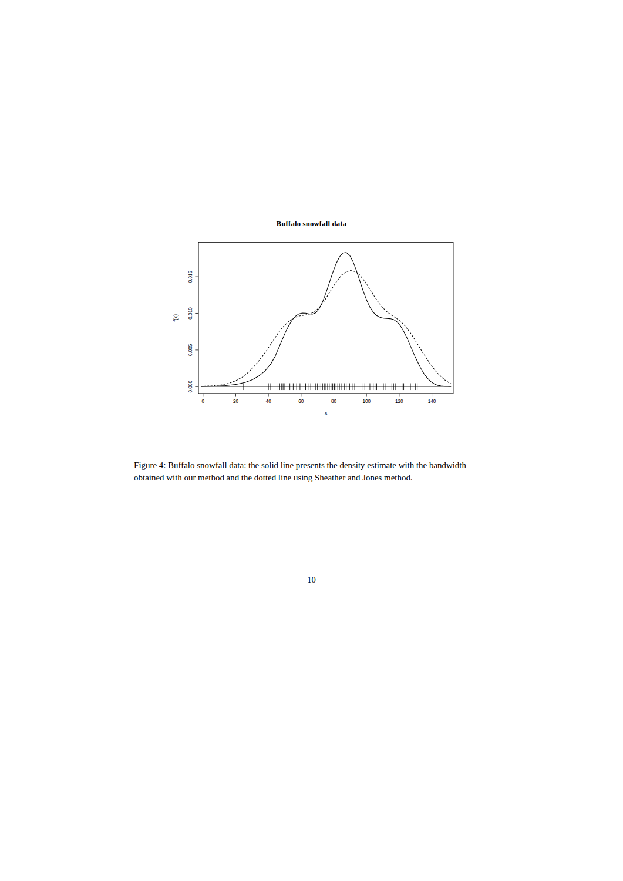Buffalo snowfall data
0.000 0.005 0.010 0.015 f(x) 0 20 40 60 80 100 120 140 x
Figure 4: Buffalo snowfall data: the solid line presents the density estimate with the bandwidth obtained with our method and the dotted line using Sheather and Jones method.
10